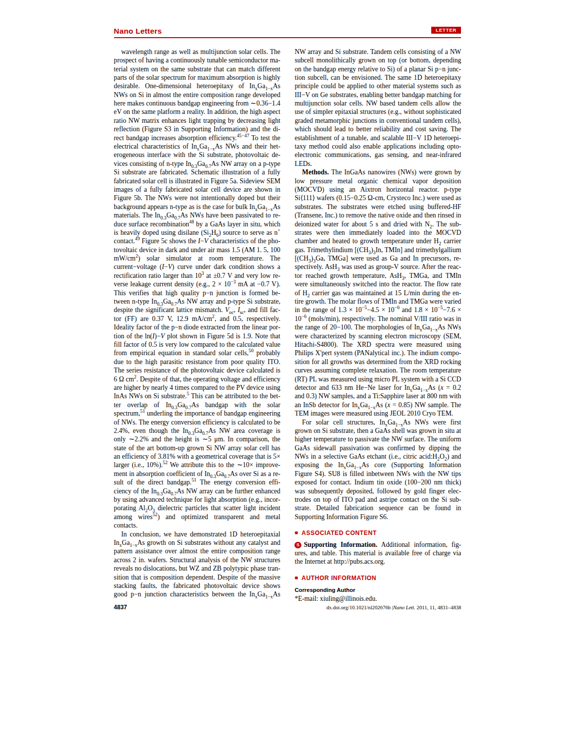Nano Letters
Letter
wavelength range as well as multijunction solar cells. The prospect of having a continuously tunable semiconductor material system on the same substrate that can match different parts of the solar spectrum for maximum absorption is highly desirable. One-dimensional heteroepitaxy of InxGa1−xAs NWs on Si in almost the entire composition range developed here makes continuous bandgap engineering from ∼0.36−1.4 eV on the same platform a reality. In addition, the high aspect ratio NW matrix enhances light trapping by decreasing light reflection (Figure S3 in Supporting Information) and the direct bandgap increases absorption efficiency.45−47 To test the electrical characteristics of InxGa1−xAs NWs and their heterogeneous interface with the Si substrate, photovoltaic devices consisting of n-type In0.3Ga0.7As NW array on a p-type Si substrate are fabricated. Schematic illustration of a fully fabricated solar cell is illustrated in Figure 5a. Sideview SEM images of a fully fabricated solar cell device are shown in Figure 5b. The NWs were not intentionally doped but their background appears n-type as is the case for bulk InxGa1−xAs materials. The In0.3Ga0.7As NWs have been passivated to reduce surface recombination48 by a GaAs layer in situ, which is heavily doped using disilane (Si2H6) source to serve as n+ contact.49 Figure 5c shows the I−V characteristics of the photovoltaic device in dark and under air mass 1.5 (AM 1. 5, 100 mW/cm2) solar simulator at room temperature. The current−voltage (I−V) curve under dark condition shows a rectification ratio larger than 103 at ±0.7 V and very low reverse leakage current density (e.g., 2 × 10−3 mA at −0.7 V). This verifies that high quality p−n junction is formed between n-type In0.3Ga0.7As NW array and p-type Si substrate, despite the significant lattice mismatch. Voc, Isc, and fill factor (FF) are 0.37 V, 12.9 mA/cm2, and 0.5, respectively. Ideality factor of the p−n diode extracted from the linear portion of the ln(I)−V plot shown in Figure 5d is 1.9. Note that fill factor of 0.5 is very low compared to the calculated value from empirical equation in standard solar cells,50 probably due to the high parasitic resistance from poor quality ITO. The series resistance of the photovoltaic device calculated is 6 Ω cm2. Despite of that, the operating voltage and efficiency are higher by nearly 4 times compared to the PV device using InAs NWs on Si substrate.5 This can be attributed to the better overlap of In0.3Ga0.7As bandgap with the solar spectrum,51 underling the importance of bandgap engineering of NWs. The energy conversion efficiency is calculated to be 2.4%, even though the In0.3Ga0.7As NW area coverage is only ∼2.2% and the height is ∼5 μm. In comparison, the state of the art bottom-up grown Si NW array solar cell has an efficiency of 3.81% with a geometrical coverage that is 5× larger (i.e., 10%).52 We attribute this to the ∼10× improvement in absorption coefficient of In0.3Ga0.7As over Si as a result of the direct bandgap.51 The energy conversion efficiency of the In0.3Ga0.7As NW array can be further enhanced by using advanced technique for light absorption (e.g., incorporating Al2O3 dielectric particles that scatter light incident among wires52) and optimized transparent and metal contacts.
In conclusion, we have demonstrated 1D heteroepitaxial InxGa1−xAs growth on Si substrates without any catalyst and pattern assistance over almost the entire composition range across 2 in. wafers. Structural analysis of the NW structures reveals no dislocations, but WZ and ZB polytypic phase transition that is composition dependent. Despite of the massive stacking faults, the fabricated photovoltaic device shows good p−n junction characteristics between the InxGa1−xAs NW array and Si substrate. Tandem cells consisting of a NW subcell monolithically grown on top (or bottom, depending on the bandgap energy relative to Si) of a planar Si p−n junction subcell, can be envisioned. The same 1D heteroepitaxy principle could be applied to other material systems such as III−V on Ge substrates, enabling better bandgap matching for multijunction solar cells. NW based tandem cells allow the use of simpler epitaxial structures (e.g., without sophisticated graded metamorphic junctions in conventional tandem cells), which should lead to better reliability and cost saving. The establishment of a tunable, and scalable III−V 1D heteroepitaxy method could also enable applications including optoelectronic communications, gas sensing, and near-infrared LEDs.
Methods. The InGaAs nanowires (NWs) were grown by low pressure metal organic chemical vapor deposition (MOCVD) using an Aixtron horizontal reactor. p-type Si⟨111⟩ wafers (0.15−0.25 Ω-cm, Crysteco Inc.) were used as substrates. The substrates were etched using buffered-HF (Transene, Inc.) to remove the native oxide and then rinsed in deionized water for about 5 s and dried with N2. The substrates were then immediately loaded into the MOCVD chamber and heated to growth temperature under H2 carrier gas. Trimethylindium [(CH3)3In, TMIn] and trimethylgallium [(CH3)3Ga, TMGa] were used as Ga and In precursors, respectively. AsH3 was used as group-V source. After the reactor reached growth temperature, AsH3, TMGa, and TMIn were simultaneously switched into the reactor. The flow rate of H2 carrier gas was maintained at 15 L/min during the entire growth. The molar flows of TMIn and TMGa were varied in the range of 1.3 × 10−5−4.5 × 10−6 and 1.8 × 10−5−7.6 × 10−6 (mols/min), respectively. The nominal V/III ratio was in the range of 20−100. The morphologies of InxGa1−xAs NWs were characterized by scanning electron microscopy (SEM, Hitachi-S4800). The XRD spectra were measured using Philips X'pert system (PANalytical inc.). The indium composition for all growths was determined from the XRD rocking curves assuming complete relaxation. The room temperature (RT) PL was measured using micro PL system with a Si CCD detector and 633 nm He−Ne laser for InxGa1−xAs (x = 0.2 and 0.3) NW samples, and a Ti:Sapphire laser at 800 nm with an InSb detector for InxGa1−xAs (x = 0.85) NW sample. The TEM images were measured using JEOL 2010 Cryo TEM.
For solar cell structures, InxGa1−xAs NWs were first grown on Si substrate, then a GaAs shell was grown in situ at higher temperature to passivate the NW surface. The uniform GaAs sidewall passivation was confirmed by dipping the NWs in a selective GaAs etchant (i.e., citric acid:H2O2) and exposing the InxGa1−xAs core (Supporting Information Figure S4). SU8 is filled inbetween NWs with the NW tips exposed for contact. Indium tin oxide (100−200 nm thick) was subsequently deposited, followed by gold finger electrodes on top of ITO pad and astripe contact on the Si substrate. Detailed fabrication sequence can be found in Supporting Information Figure S6.
Associated Content
SSupporting Information. Additional information, figures, and table. This material is available free of charge via the Internet at http://pubs.acs.org.
Author Information
Corresponding Author
*E-mail: xiuling@illinois.edu.
4837
dx.doi.org/10.1021/nl202676b |Nano Lett. 2011, 11, 4831–4838